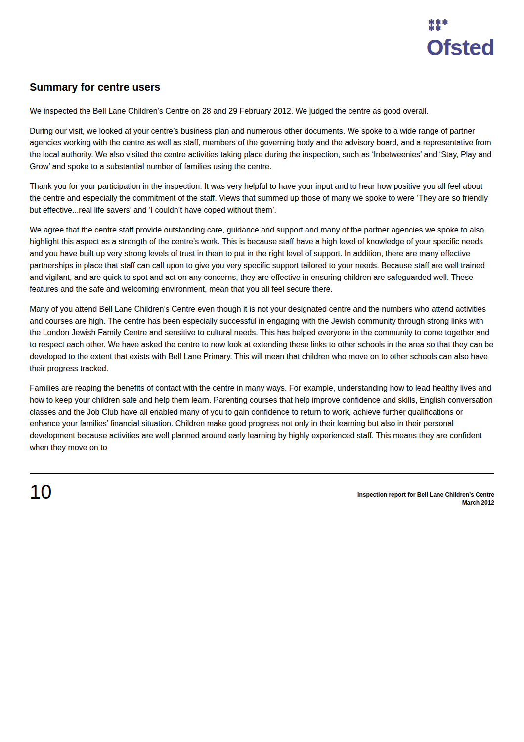✱✱✱
✱✱ Ofsted
Summary for centre users
We inspected the Bell Lane Children’s Centre on 28 and 29 February 2012. We judged the centre as good overall.
During our visit, we looked at your centre’s business plan and numerous other documents. We spoke to a wide range of partner agencies working with the centre as well as staff, members of the governing body and the advisory board, and a representative from the local authority. We also visited the centre activities taking place during the inspection, such as ‘Inbetweenies’ and ‘Stay, Play and Grow’ and spoke to a substantial number of families using the centre.
Thank you for your participation in the inspection. It was very helpful to have your input and to hear how positive you all feel about the centre and especially the commitment of the staff. Views that summed up those of many we spoke to were ‘They are so friendly but effective...real life savers’ and ‘I couldn’t have coped without them’.
We agree that the centre staff provide outstanding care, guidance and support and many of the partner agencies we spoke to also highlight this aspect as a strength of the centre’s work. This is because staff have a high level of knowledge of your specific needs and you have built up very strong levels of trust in them to put in the right level of support. In addition, there are many effective partnerships in place that staff can call upon to give you very specific support tailored to your needs. Because staff are well trained and vigilant, and are quick to spot and act on any concerns, they are effective in ensuring children are safeguarded well. These features and the safe and welcoming environment, mean that you all feel secure there.
Many of you attend Bell Lane Children’s Centre even though it is not your designated centre and the numbers who attend activities and courses are high. The centre has been especially successful in engaging with the Jewish community through strong links with the London Jewish Family Centre and sensitive to cultural needs. This has helped everyone in the community to come together and to respect each other. We have asked the centre to now look at extending these links to other schools in the area so that they can be developed to the extent that exists with Bell Lane Primary. This will mean that children who move on to other schools can also have their progress tracked.
Families are reaping the benefits of contact with the centre in many ways. For example, understanding how to lead healthy lives and how to keep your children safe and help them learn. Parenting courses that help improve confidence and skills, English conversation classes and the Job Club have all enabled many of you to gain confidence to return to work, achieve further qualifications or enhance your families’ financial situation. Children make good progress not only in their learning but also in their personal development because activities are well planned around early learning by highly experienced staff. This means they are confident when they move on to
10
Inspection report for Bell Lane Children’s Centre
March 2012